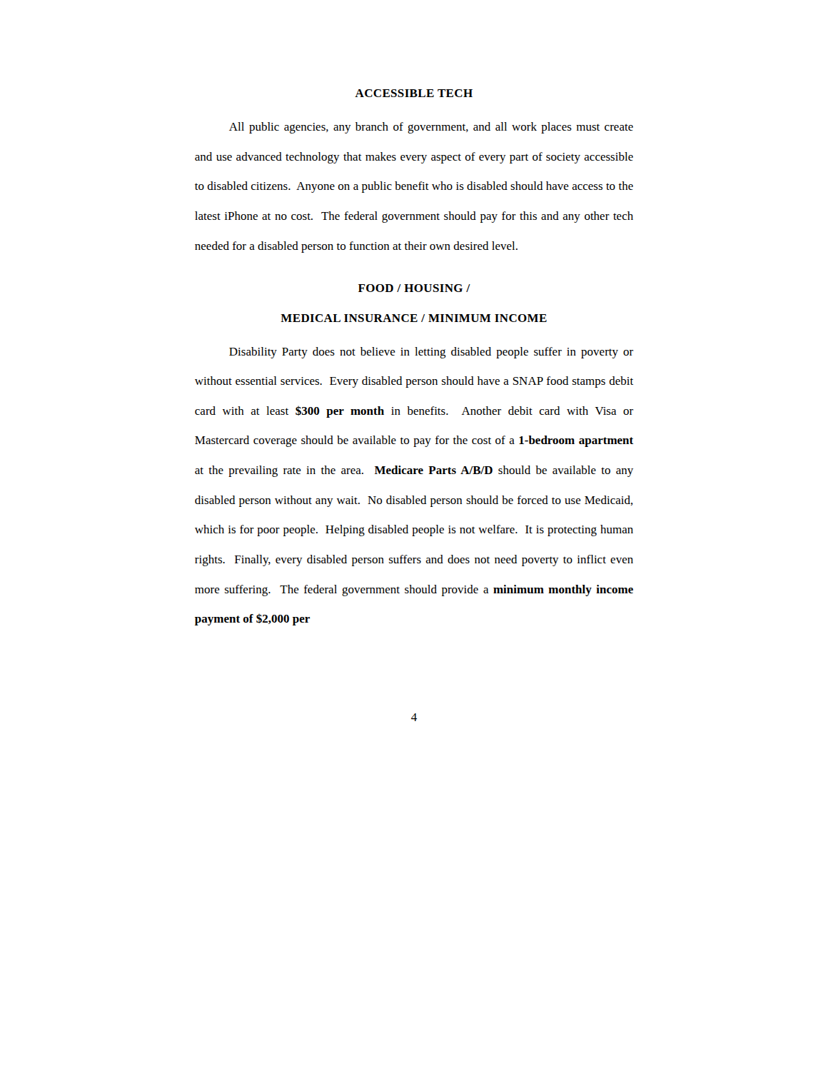ACCESSIBLE TECH
All public agencies, any branch of government, and all work places must create and use advanced technology that makes every aspect of every part of society accessible to disabled citizens. Anyone on a public benefit who is disabled should have access to the latest iPhone at no cost. The federal government should pay for this and any other tech needed for a disabled person to function at their own desired level.
FOOD / HOUSING /
MEDICAL INSURANCE / MINIMUM INCOME
Disability Party does not believe in letting disabled people suffer in poverty or without essential services. Every disabled person should have a SNAP food stamps debit card with at least $300 per month in benefits. Another debit card with Visa or Mastercard coverage should be available to pay for the cost of a 1-bedroom apartment at the prevailing rate in the area. Medicare Parts A/B/D should be available to any disabled person without any wait. No disabled person should be forced to use Medicaid, which is for poor people. Helping disabled people is not welfare. It is protecting human rights. Finally, every disabled person suffers and does not need poverty to inflict even more suffering. The federal government should provide a minimum monthly income payment of $2,000 per
4